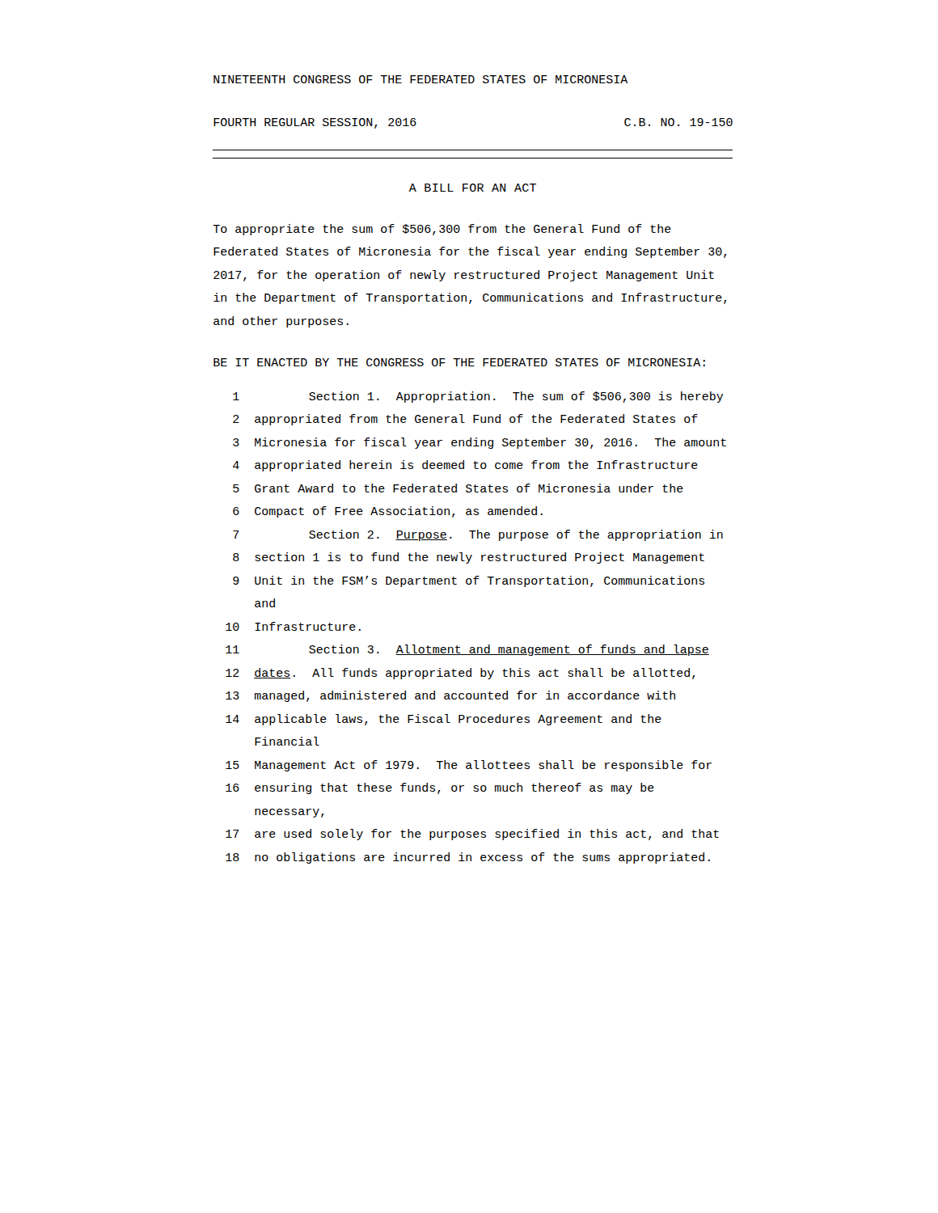NINETEENTH CONGRESS OF THE FEDERATED STATES OF MICRONESIA
FOURTH REGULAR SESSION, 2016 C.B. NO. 19-150
A BILL FOR AN ACT
To appropriate the sum of $506,300 from the General Fund of the Federated States of Micronesia for the fiscal year ending September 30, 2017, for the operation of newly restructured Project Management Unit in the Department of Transportation, Communications and Infrastructure, and other purposes.
BE IT ENACTED BY THE CONGRESS OF THE FEDERATED STATES OF MICRONESIA:
Section 1. Appropriation. The sum of $506,300 is hereby
appropriated from the General Fund of the Federated States of
Micronesia for fiscal year ending September 30, 2016. The amount
appropriated herein is deemed to come from the Infrastructure
Grant Award to the Federated States of Micronesia under the
Compact of Free Association, as amended.
Section 2. Purpose. The purpose of the appropriation in
section 1 is to fund the newly restructured Project Management
Unit in the FSM’s Department of Transportation, Communications and
Infrastructure.
Section 3. Allotment and management of funds and lapse
dates. All funds appropriated by this act shall be allotted,
managed, administered and accounted for in accordance with
applicable laws, the Fiscal Procedures Agreement and the Financial
Management Act of 1979. The allottees shall be responsible for
ensuring that these funds, or so much thereof as may be necessary,
are used solely for the purposes specified in this act, and that
no obligations are incurred in excess of the sums appropriated.